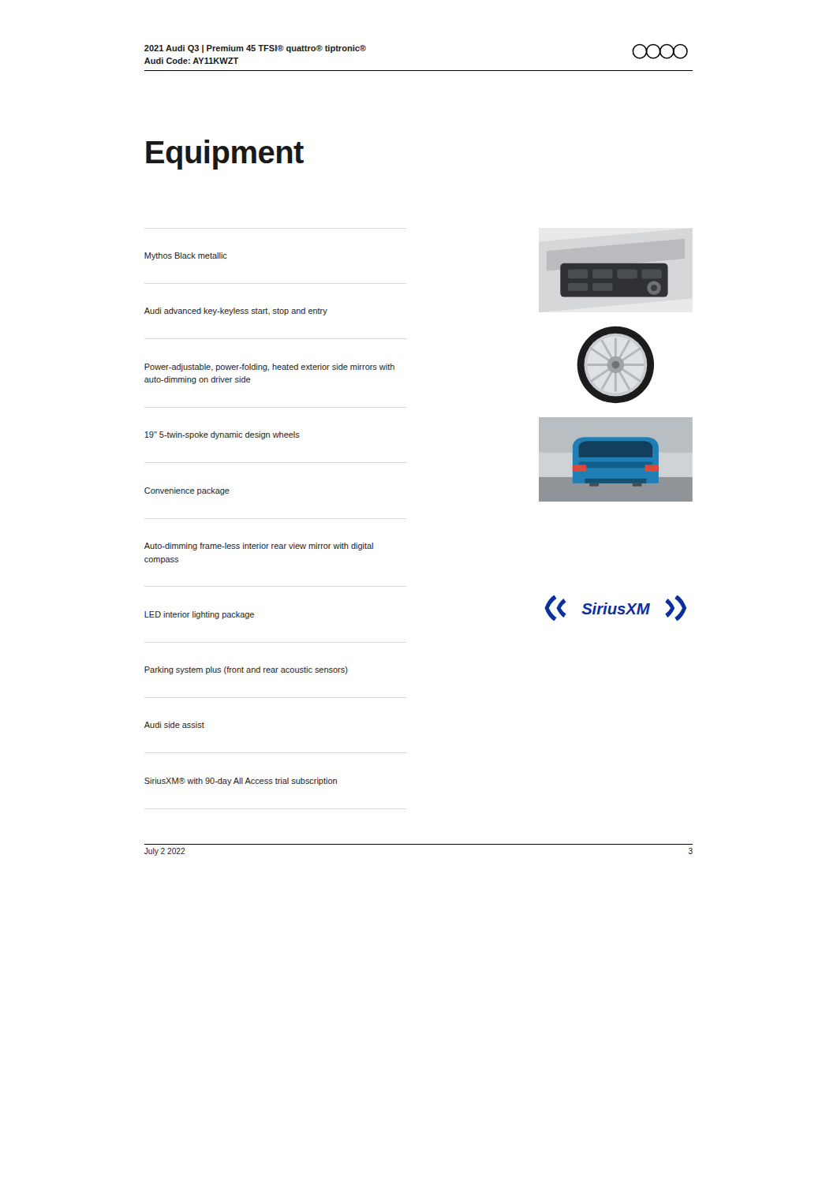2021 Audi Q3 | Premium 45 TFSI® quattro® tiptronic®
Audi Code: AY11KWZT
Equipment
| Mythos Black metallic Audi advanced key-keyless start, stop and entry Power-adjustable, power-folding, heated exterior side mirrors with auto-dimming on driver side 19" 5-twin-spoke dynamic design wheels Convenience package Auto-dimming frame-less interior rear view mirror with digital compass LED interior lighting package Parking system plus (front and rear acoustic sensors) Audi side assist SiriusXM® with 90-day All Access trial subscription | SiriusXM |
July 2 2022 3